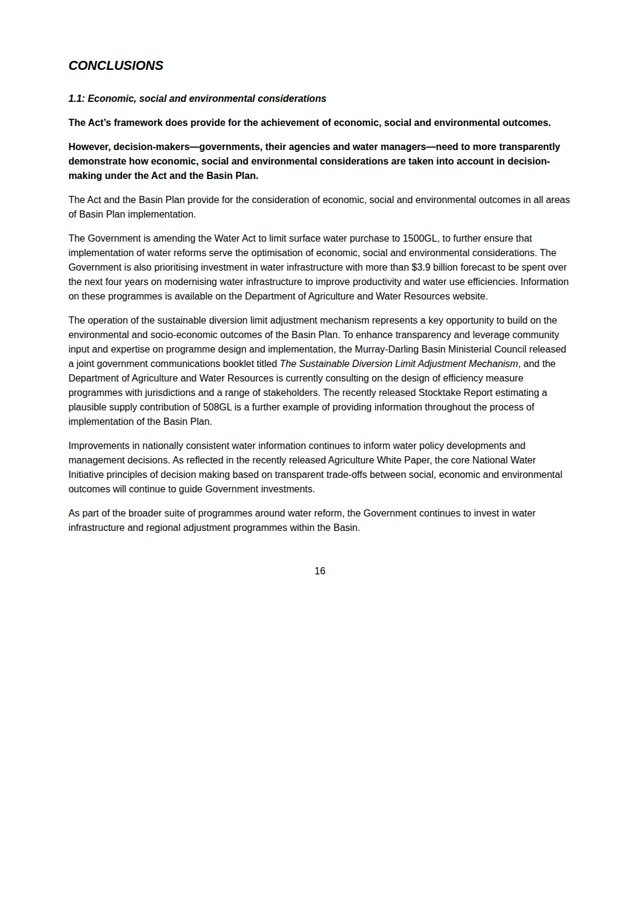CONCLUSIONS
1.1: Economic, social and environmental considerations
The Act’s framework does provide for the achievement of economic, social and environmental outcomes.
However, decision-makers—governments, their agencies and water managers—need to more transparently demonstrate how economic, social and environmental considerations are taken into account in decision-making under the Act and the Basin Plan.
The Act and the Basin Plan provide for the consideration of economic, social and environmental outcomes in all areas of Basin Plan implementation.
The Government is amending the Water Act to limit surface water purchase to 1500GL, to further ensure that implementation of water reforms serve the optimisation of economic, social and environmental considerations. The Government is also prioritising investment in water infrastructure with more than $3.9 billion forecast to be spent over the next four years on modernising water infrastructure to improve productivity and water use efficiencies. Information on these programmes is available on the Department of Agriculture and Water Resources website.
The operation of the sustainable diversion limit adjustment mechanism represents a key opportunity to build on the environmental and socio-economic outcomes of the Basin Plan. To enhance transparency and leverage community input and expertise on programme design and implementation, the Murray-Darling Basin Ministerial Council released a joint government communications booklet titled The Sustainable Diversion Limit Adjustment Mechanism, and the Department of Agriculture and Water Resources is currently consulting on the design of efficiency measure programmes with jurisdictions and a range of stakeholders. The recently released Stocktake Report estimating a plausible supply contribution of 508GL is a further example of providing information throughout the process of implementation of the Basin Plan.
Improvements in nationally consistent water information continues to inform water policy developments and management decisions. As reflected in the recently released Agriculture White Paper, the core National Water Initiative principles of decision making based on transparent trade-offs between social, economic and environmental outcomes will continue to guide Government investments.
As part of the broader suite of programmes around water reform, the Government continues to invest in water infrastructure and regional adjustment programmes within the Basin.
16